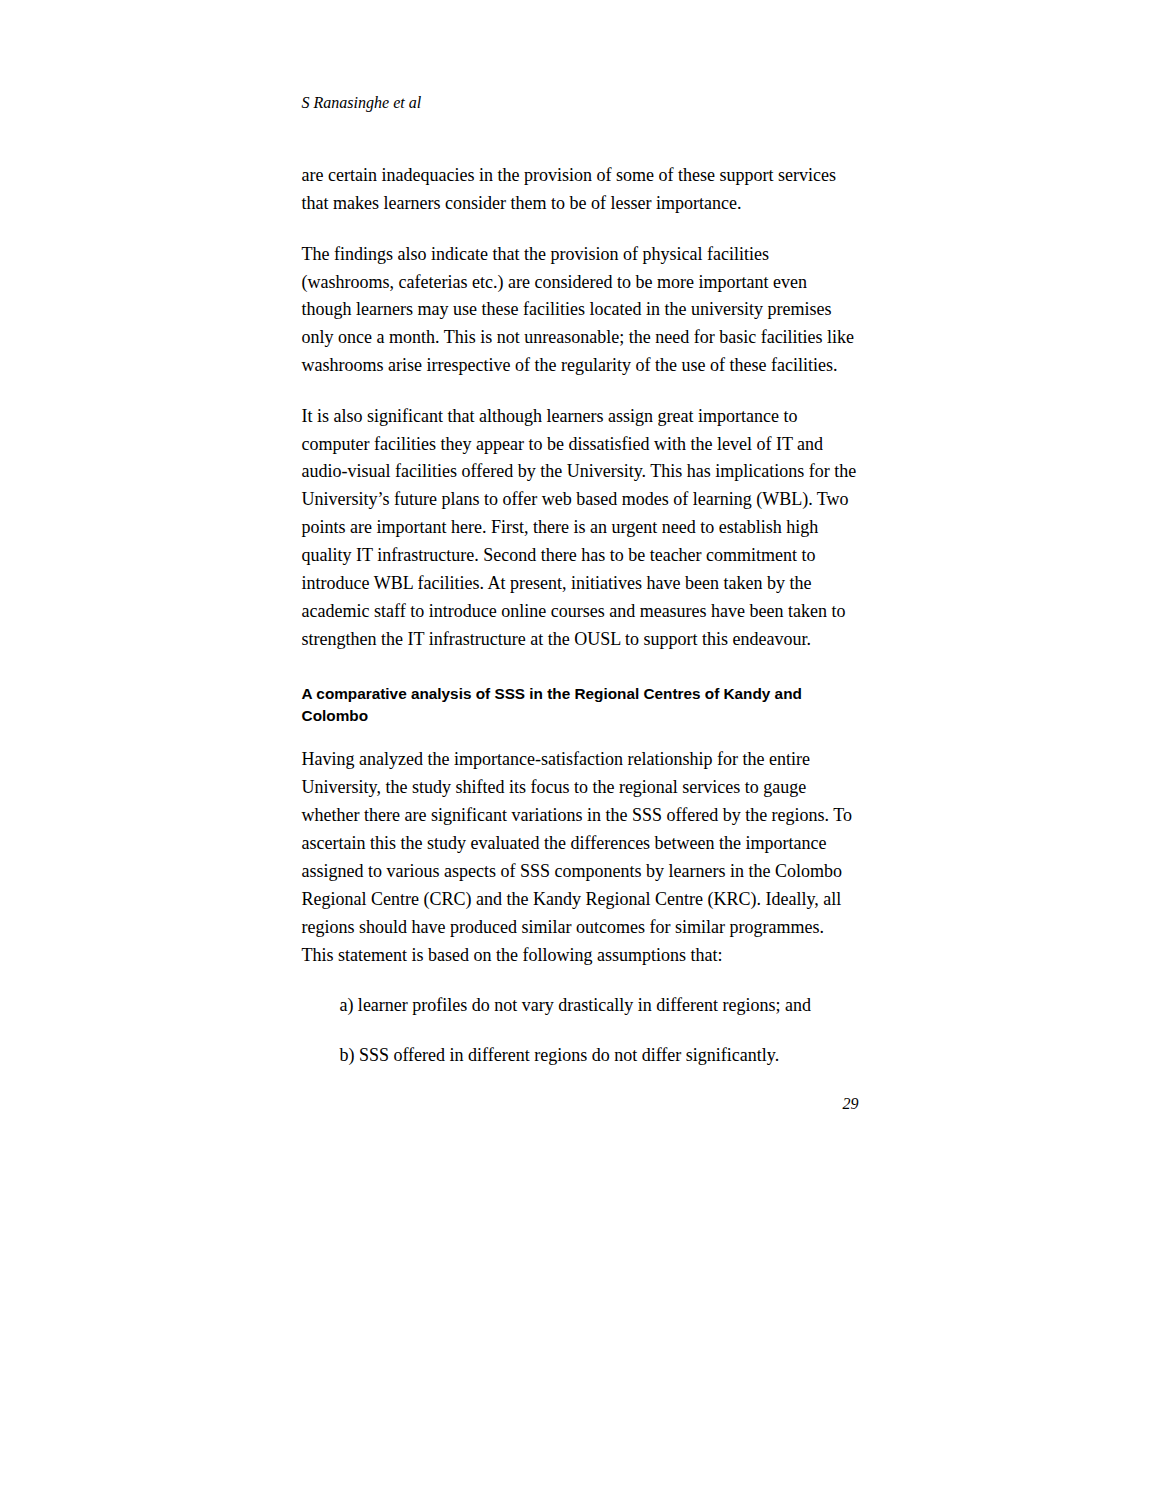S Ranasinghe et al
are certain inadequacies in the provision of some of these support services that makes learners consider them to be of lesser importance.
The findings also indicate that the provision of physical facilities (washrooms, cafeterias etc.) are considered to be more important even though learners may use these facilities located in the university premises only once a month. This is not unreasonable; the need for basic facilities like washrooms arise irrespective of the regularity of the use of these facilities.
It is also significant that although learners assign great importance to computer facilities they appear to be dissatisfied with the level of IT and audio-visual facilities offered by the University. This has implications for the University’s future plans to offer web based modes of learning (WBL). Two points are important here. First, there is an urgent need to establish high quality IT infrastructure. Second there has to be teacher commitment to introduce WBL facilities. At present, initiatives have been taken by the academic staff to introduce online courses and measures have been taken to strengthen the IT infrastructure at the OUSL to support this endeavour.
A comparative analysis of SSS in the Regional Centres of Kandy and Colombo
Having analyzed the importance-satisfaction relationship for the entire University, the study shifted its focus to the regional services to gauge whether there are significant variations in the SSS offered by the regions. To ascertain this the study evaluated the differences between the importance assigned to various aspects of SSS components by learners in the Colombo Regional Centre (CRC) and the Kandy Regional Centre (KRC). Ideally, all regions should have produced similar outcomes for similar programmes. This statement is based on the following assumptions that:
a) learner profiles do not vary drastically in different regions; and
b) SSS offered in different regions do not differ significantly.
29